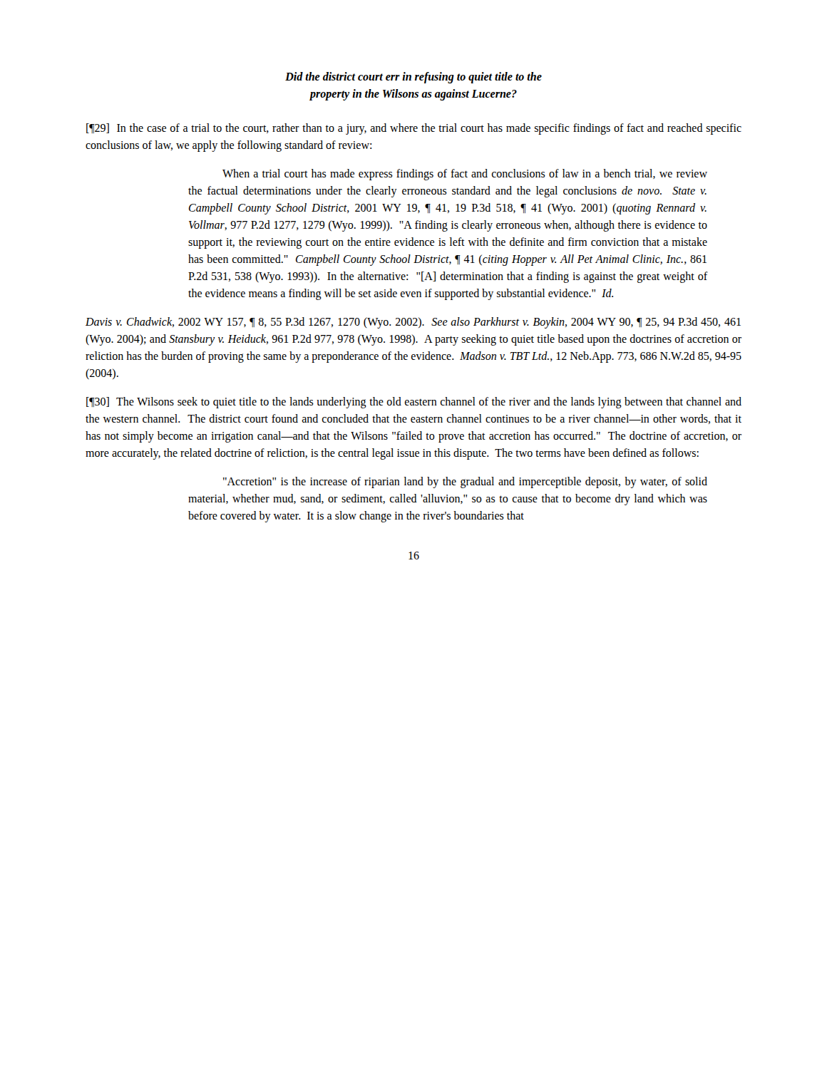Did the district court err in refusing to quiet title to the
property in the Wilsons as against Lucerne?
[¶29] In the case of a trial to the court, rather than to a jury, and where the trial court has made specific findings of fact and reached specific conclusions of law, we apply the following standard of review:
When a trial court has made express findings of fact and conclusions of law in a bench trial, we review the factual determinations under the clearly erroneous standard and the legal conclusions de novo. State v. Campbell County School District, 2001 WY 19, ¶ 41, 19 P.3d 518, ¶ 41 (Wyo. 2001) (quoting Rennard v. Vollmar, 977 P.2d 1277, 1279 (Wyo. 1999)). "A finding is clearly erroneous when, although there is evidence to support it, the reviewing court on the entire evidence is left with the definite and firm conviction that a mistake has been committed." Campbell County School District, ¶ 41 (citing Hopper v. All Pet Animal Clinic, Inc., 861 P.2d 531, 538 (Wyo. 1993)). In the alternative: "[A] determination that a finding is against the great weight of the evidence means a finding will be set aside even if supported by substantial evidence." Id.
Davis v. Chadwick, 2002 WY 157, ¶ 8, 55 P.3d 1267, 1270 (Wyo. 2002). See also Parkhurst v. Boykin, 2004 WY 90, ¶ 25, 94 P.3d 450, 461 (Wyo. 2004); and Stansbury v. Heiduck, 961 P.2d 977, 978 (Wyo. 1998). A party seeking to quiet title based upon the doctrines of accretion or reliction has the burden of proving the same by a preponderance of the evidence. Madson v. TBT Ltd., 12 Neb.App. 773, 686 N.W.2d 85, 94-95 (2004).
[¶30] The Wilsons seek to quiet title to the lands underlying the old eastern channel of the river and the lands lying between that channel and the western channel. The district court found and concluded that the eastern channel continues to be a river channel—in other words, that it has not simply become an irrigation canal—and that the Wilsons "failed to prove that accretion has occurred." The doctrine of accretion, or more accurately, the related doctrine of reliction, is the central legal issue in this dispute. The two terms have been defined as follows:
"Accretion" is the increase of riparian land by the gradual and imperceptible deposit, by water, of solid material, whether mud, sand, or sediment, called 'alluvion," so as to cause that to become dry land which was before covered by water. It is a slow change in the river's boundaries that
16